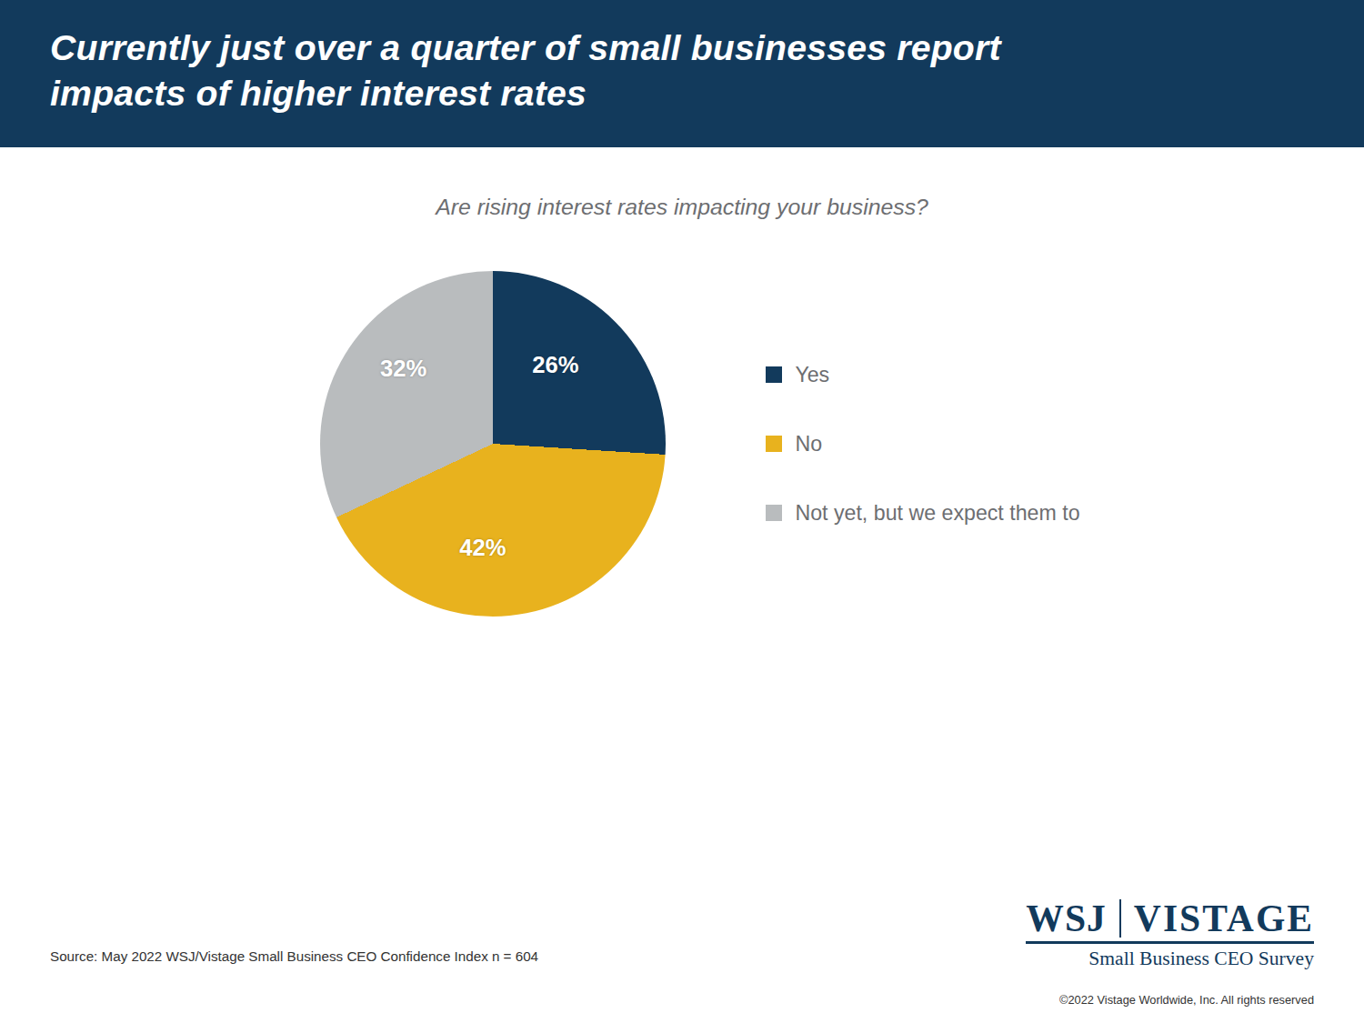Currently just over a quarter of small businesses report impacts of higher interest rates
Are rising interest rates impacting your business?
26% 42% 32%
Yes
No
Not yet, but we expect them to
Source: May 2022 WSJ/Vistage Small Business CEO Confidence Index n = 604
WSJ VISTAGE
Small Business CEO Survey
©2022 Vistage Worldwide, Inc. All rights reserved